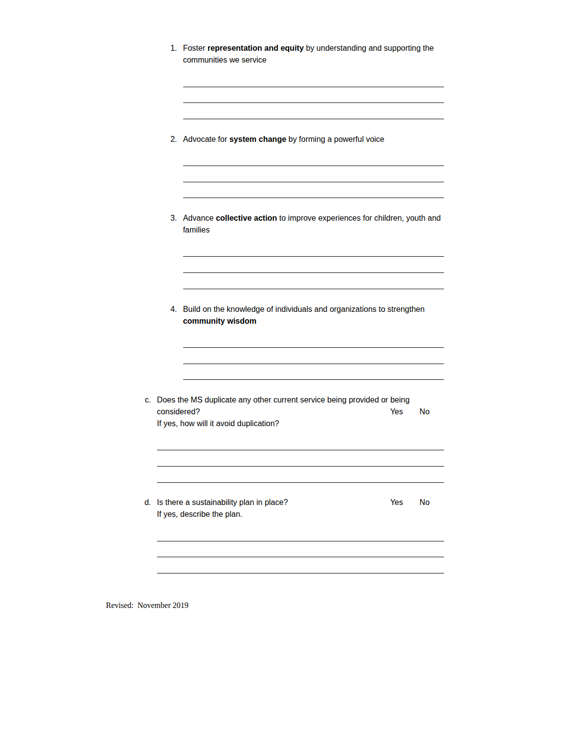Foster representation and equity by understanding and supporting the communities we service
Advocate for system change by forming a powerful voice
Advance collective action to improve experiences for children, youth and families
Build on the knowledge of individuals and organizations to strengthen community wisdom
Does the MS duplicate any other current service being provided or being considered? Yes No If yes, how will it avoid duplication?
Is there a sustainability plan in place? Yes No If yes, describe the plan.
Revised: November 2019